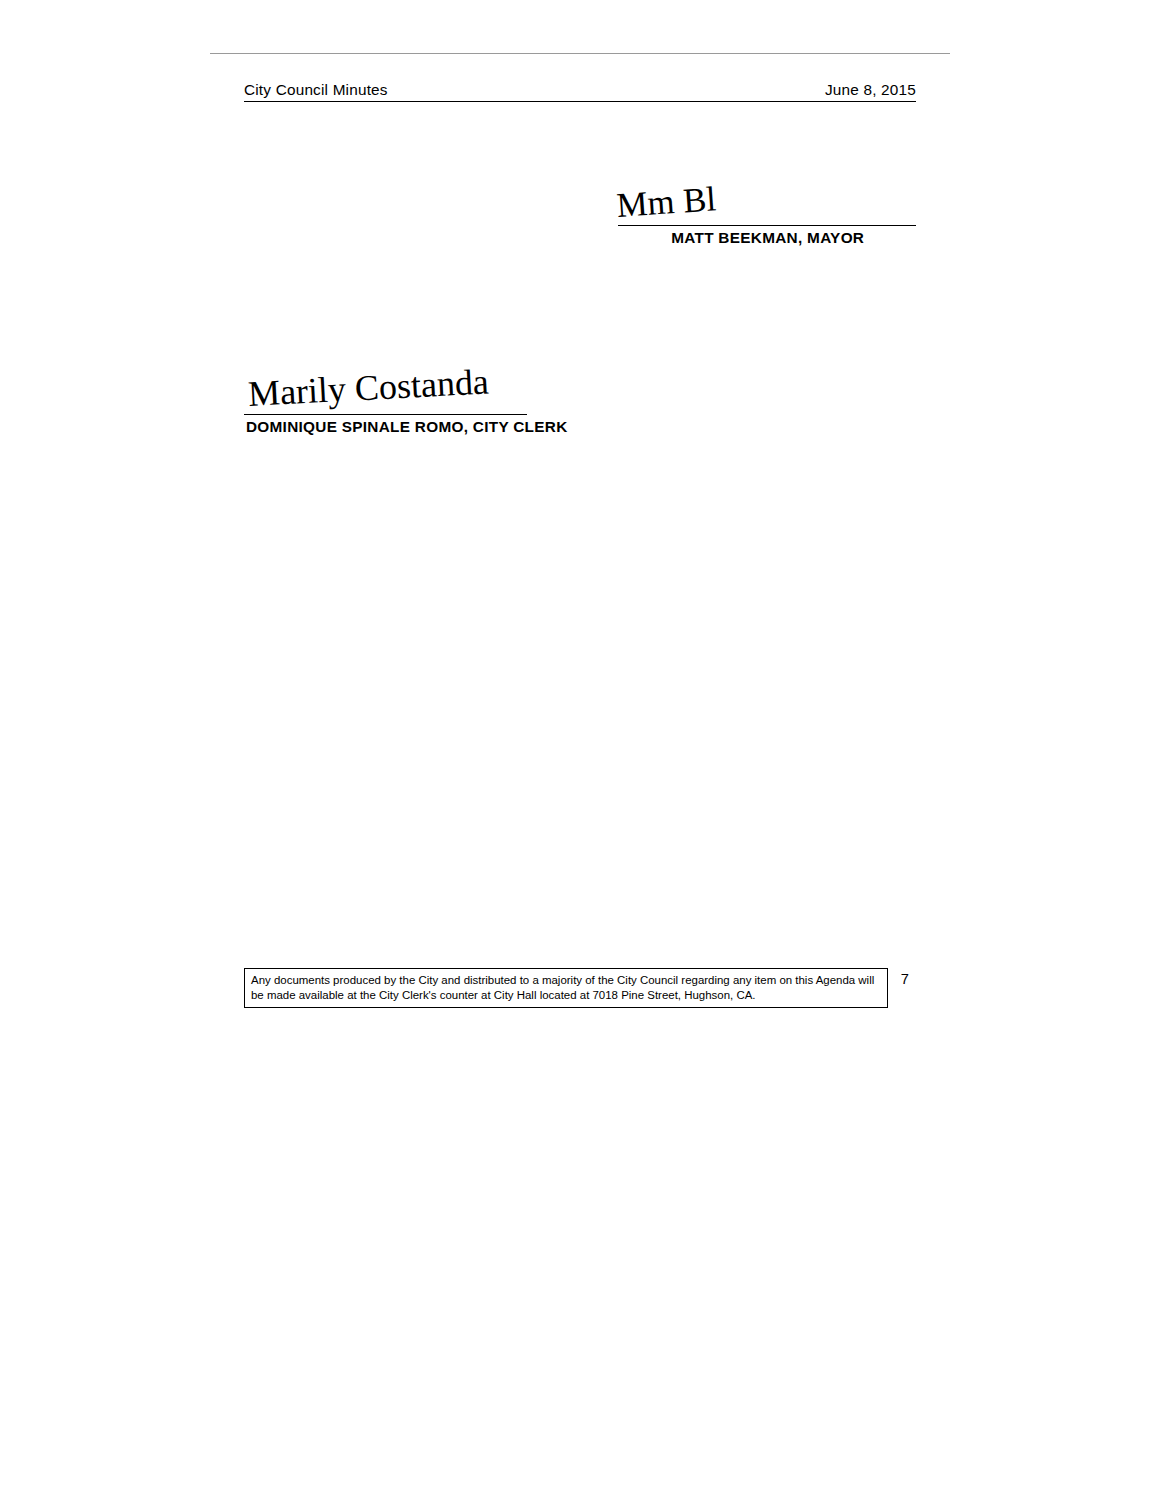City Council Minutes
June 8, 2015
Mm Bl
MATT BEEKMAN, MAYOR
Marily Costanda
DOMINIQUE SPINALE ROMO, CITY CLERK
Any documents produced by the City and distributed to a majority of the City Council regarding any item on this Agenda will be made available at the City Clerk's counter at City Hall located at 7018 Pine Street, Hughson, CA.
7